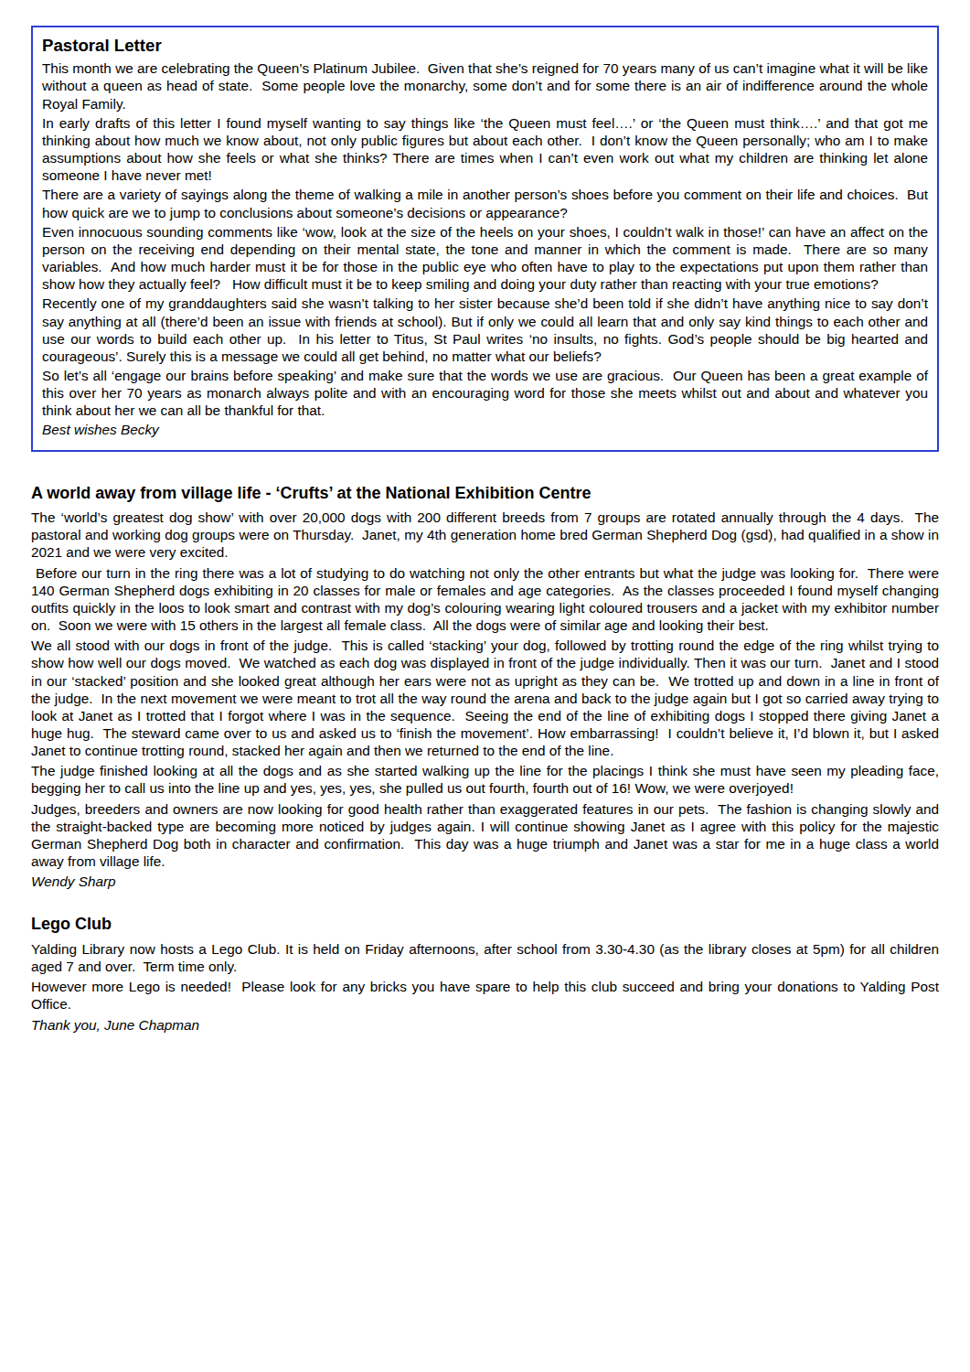Pastoral Letter
This month we are celebrating the Queen’s Platinum Jubilee. Given that she’s reigned for 70 years many of us can’t imagine what it will be like without a queen as head of state. Some people love the monarchy, some don’t and for some there is an air of indifference around the whole Royal Family.
In early drafts of this letter I found myself wanting to say things like ‘the Queen must feel….’ or ‘the Queen must think….’ and that got me thinking about how much we know about, not only public figures but about each other. I don’t know the Queen personally; who am I to make assumptions about how she feels or what she thinks? There are times when I can’t even work out what my children are thinking let alone someone I have never met!
There are a variety of sayings along the theme of walking a mile in another person’s shoes before you comment on their life and choices. But how quick are we to jump to conclusions about someone’s decisions or appearance?
Even innocuous sounding comments like ‘wow, look at the size of the heels on your shoes, I couldn’t walk in those!’ can have an affect on the person on the receiving end depending on their mental state, the tone and manner in which the comment is made. There are so many variables. And how much harder must it be for those in the public eye who often have to play to the expectations put upon them rather than show how they actually feel? How difficult must it be to keep smiling and doing your duty rather than reacting with your true emotions?
Recently one of my granddaughters said she wasn’t talking to her sister because she’d been told if she didn’t have anything nice to say don’t say anything at all (there’d been an issue with friends at school). But if only we could all learn that and only say kind things to each other and use our words to build each other up. In his letter to Titus, St Paul writes ‘no insults, no fights. God’s people should be big hearted and courageous’. Surely this is a message we could all get behind, no matter what our beliefs?
So let’s all ‘engage our brains before speaking’ and make sure that the words we use are gracious. Our Queen has been a great example of this over her 70 years as monarch always polite and with an encouraging word for those she meets whilst out and about and whatever you think about her we can all be thankful for that.
Best wishes Becky
A world away from village life - ‘Crufts’ at the National Exhibition Centre
The ‘world’s greatest dog show’ with over 20,000 dogs with 200 different breeds from 7 groups are rotated annually through the 4 days. The pastoral and working dog groups were on Thursday. Janet, my 4th generation home bred German Shepherd Dog (gsd), had qualified in a show in 2021 and we were very excited.
Before our turn in the ring there was a lot of studying to do watching not only the other entrants but what the judge was looking for. There were 140 German Shepherd dogs exhibiting in 20 classes for male or females and age categories. As the classes proceeded I found myself changing outfits quickly in the loos to look smart and contrast with my dog’s colouring wearing light coloured trousers and a jacket with my exhibitor number on. Soon we were with 15 others in the largest all female class. All the dogs were of similar age and looking their best.
We all stood with our dogs in front of the judge. This is called ‘stacking’ your dog, followed by trotting round the edge of the ring whilst trying to show how well our dogs moved. We watched as each dog was displayed in front of the judge individually. Then it was our turn. Janet and I stood in our ‘stacked’ position and she looked great although her ears were not as upright as they can be. We trotted up and down in a line in front of the judge. In the next movement we were meant to trot all the way round the arena and back to the judge again but I got so carried away trying to look at Janet as I trotted that I forgot where I was in the sequence. Seeing the end of the line of exhibiting dogs I stopped there giving Janet a huge hug. The steward came over to us and asked us to ‘finish the movement’. How embarrassing! I couldn’t believe it, I’d blown it, but I asked Janet to continue trotting round, stacked her again and then we returned to the end of the line.
The judge finished looking at all the dogs and as she started walking up the line for the placings I think she must have seen my pleading face, begging her to call us into the line up and yes, yes, yes, she pulled us out fourth, fourth out of 16! Wow, we were overjoyed!
Judges, breeders and owners are now looking for good health rather than exaggerated features in our pets. The fashion is changing slowly and the straight-backed type are becoming more noticed by judges again. I will continue showing Janet as I agree with this policy for the majestic German Shepherd Dog both in character and confirmation. This day was a huge triumph and Janet was a star for me in a huge class a world away from village life.
Wendy Sharp
Lego Club
Yalding Library now hosts a Lego Club. It is held on Friday afternoons, after school from 3.30-4.30 (as the library closes at 5pm) for all children aged 7 and over. Term time only.
However more Lego is needed! Please look for any bricks you have spare to help this club succeed and bring your donations to Yalding Post Office.
Thank you, June Chapman